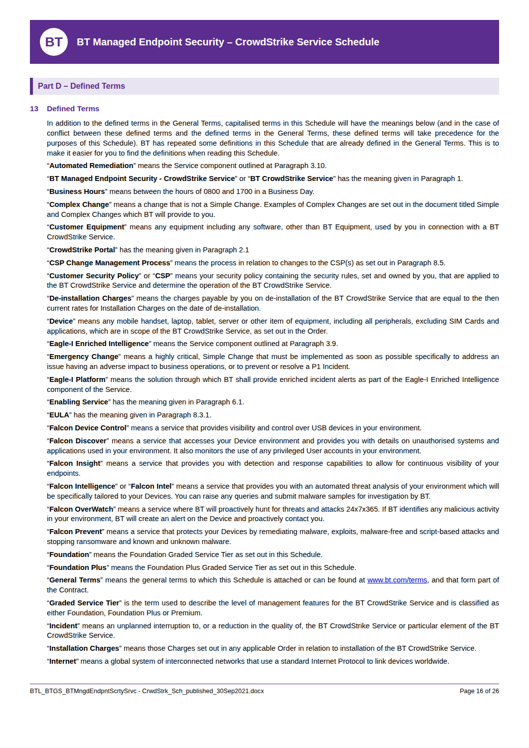BT
BT Managed Endpoint Security – CrowdStrike Service Schedule
Part D – Defined Terms
13 Defined Terms
In addition to the defined terms in the General Terms, capitalised terms in this Schedule will have the meanings below (and in the case of conflict between these defined terms and the defined terms in the General Terms, these defined terms will take precedence for the purposes of this Schedule). BT has repeated some definitions in this Schedule that are already defined in the General Terms. This is to make it easier for you to find the definitions when reading this Schedule.
“Automated Remediation” means the Service component outlined at Paragraph 3.10.
“BT Managed Endpoint Security - CrowdStrike Service” or “BT CrowdStrike Service” has the meaning given in Paragraph 1.
“Business Hours” means between the hours of 0800 and 1700 in a Business Day.
“Complex Change” means a change that is not a Simple Change. Examples of Complex Changes are set out in the document titled Simple and Complex Changes which BT will provide to you.
“Customer Equipment” means any equipment including any software, other than BT Equipment, used by you in connection with a BT CrowdStrike Service.
“CrowdStrike Portal” has the meaning given in Paragraph 2.1
“CSP Change Management Process” means the process in relation to changes to the CSP(s) as set out in Paragraph 8.5.
“Customer Security Policy” or “CSP” means your security policy containing the security rules, set and owned by you, that are applied to the BT CrowdStrike Service and determine the operation of the BT CrowdStrike Service.
“De-installation Charges” means the charges payable by you on de-installation of the BT CrowdStrike Service that are equal to the then current rates for Installation Charges on the date of de-installation.
“Device” means any mobile handset, laptop, tablet, server or other item of equipment, including all peripherals, excluding SIM Cards and applications, which are in scope of the BT CrowdStrike Service, as set out in the Order.
“Eagle-I Enriched Intelligence” means the Service component outlined at Paragraph 3.9.
“Emergency Change” means a highly critical, Simple Change that must be implemented as soon as possible specifically to address an issue having an adverse impact to business operations, or to prevent or resolve a P1 Incident.
“Eagle-I Platform” means the solution through which BT shall provide enriched incident alerts as part of the Eagle-I Enriched Intelligence component of the Service.
“Enabling Service” has the meaning given in Paragraph 6.1.
“EULA” has the meaning given in Paragraph 8.3.1.
“Falcon Device Control” means a service that provides visibility and control over USB devices in your environment.
“Falcon Discover” means a service that accesses your Device environment and provides you with details on unauthorised systems and applications used in your environment. It also monitors the use of any privileged User accounts in your environment.
“Falcon Insight” means a service that provides you with detection and response capabilities to allow for continuous visibility of your endpoints.
“Falcon Intelligence” or “Falcon Intel” means a service that provides you with an automated threat analysis of your environment which will be specifically tailored to your Devices. You can raise any queries and submit malware samples for investigation by BT.
“Falcon OverWatch” means a service where BT will proactively hunt for threats and attacks 24x7x365. If BT identifies any malicious activity in your environment, BT will create an alert on the Device and proactively contact you.
“Falcon Prevent” means a service that protects your Devices by remediating malware, exploits, malware-free and script-based attacks and stopping ransomware and known and unknown malware.
“Foundation” means the Foundation Graded Service Tier as set out in this Schedule.
“Foundation Plus” means the Foundation Plus Graded Service Tier as set out in this Schedule.
“General Terms” means the general terms to which this Schedule is attached or can be found at www.bt.com/terms, and that form part of the Contract.
“Graded Service Tier” is the term used to describe the level of management features for the BT CrowdStrike Service and is classified as either Foundation, Foundation Plus or Premium.
“Incident” means an unplanned interruption to, or a reduction in the quality of, the BT CrowdStrike Service or particular element of the BT CrowdStrike Service.
“Installation Charges” means those Charges set out in any applicable Order in relation to installation of the BT CrowdStrike Service.
“Internet” means a global system of interconnected networks that use a standard Internet Protocol to link devices worldwide.
BTL_BTGS_BTMngdEndpntScrtySrvc - CrwdStrk_Sch_published_30Sep2021.docx Page 16 of 26